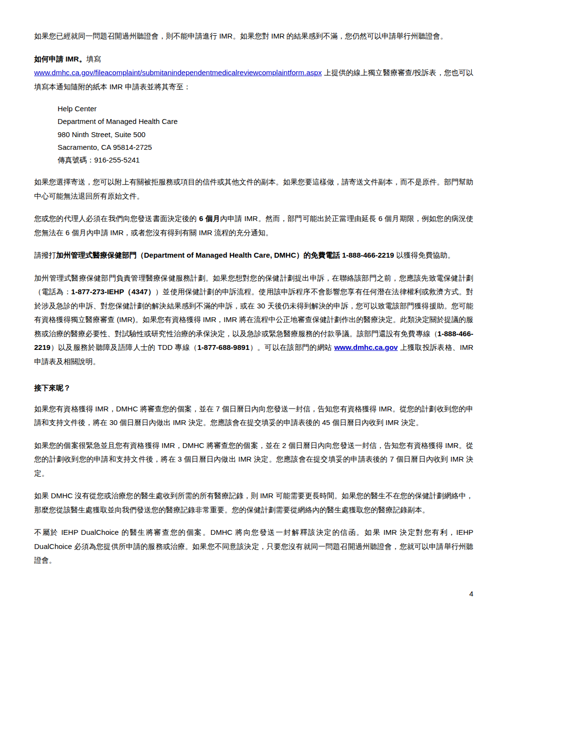如果您已經就同一問題召開過州聽證會，則不能申請進行 IMR。如果您對 IMR 的結果感到不滿，您仍然可以申請舉行州聽證會。
如何申請 IMR。填寫
www.dmhc.ca.gov/fileacomplaint/submitanindependentmedicalreviewcomplaintform.aspx 上提供的線上獨立醫療審查/投訴表，您也可以填寫本通知隨附的紙本 IMR 申請表並將其寄至：
Help Center
Department of Managed Health Care
980 Ninth Street, Suite 500
Sacramento, CA 95814-2725
傳真號碼：916-255-5241
如果您選擇寄送，您可以附上有關被拒服務或項目的信件或其他文件的副本。如果您要這樣做，請寄送文件副本，而不是原件。部門幫助中心可能無法退回所有原始文件。
您或您的代理人必須在我們向您發送書面決定後的 6 個月內申請 IMR。然而，部門可能出於正當理由延長 6 個月期限，例如您的病況使您無法在 6 個月內申請 IMR，或者您沒有得到有關 IMR 流程的充分通知。
請撥打加州管理式醫療保健部門（Department of Managed Health Care, DMHC）的免費電話 1-888-466-2219 以獲得免費協助。
加州管理式醫療保健部門負責管理醫療保健服務計劃。如果您想對您的保健計劃提出申訴，在聯絡該部門之前，您應該先致電保健計劃（電話為：1-877-273-IEHP（4347））並使用保健計劃的申訴流程。使用該申訴程序不會影響您享有任何潛在法律權利或救濟方式。對於涉及急診的申訴、對您保健計劃的解決結果感到不滿的申訴，或在 30 天後仍未得到解決的申訴，您可以致電該部門獲得援助。您可能有資格獲得獨立醫療審查 (IMR)。如果您有資格獲得 IMR，IMR 將在流程中公正地審查保健計劃作出的醫療決定。此類決定關於提議的服務或治療的醫療必要性、對試驗性或研究性治療的承保決定，以及急診或緊急醫療服務的付款爭議。該部門還設有免費專線（1-888-466-2219）以及服務於聽障及語障人士的 TDD 專線（1-877-688-9891）。可以在該部門的網站 www.dmhc.ca.gov 上獲取投訴表格、IMR 申請表及相關說明。
接下來呢？
如果您有資格獲得 IMR，DMHC 將審查您的個案，並在 7 個日曆日內向您發送一封信，告知您有資格獲得 IMR。從您的計劃收到您的申請和支持文件後，將在 30 個日曆日內做出 IMR 決定。您應該會在提交填妥的申請表後的 45 個日曆日內收到 IMR 決定。
如果您的個案很緊急並且您有資格獲得 IMR，DMHC 將審查您的個案，並在 2 個日曆日內向您發送一封信，告知您有資格獲得 IMR。從您的計劃收到您的申請和支持文件後，將在 3 個日曆日內做出 IMR 決定。您應該會在提交填妥的申請表後的 7 個日曆日內收到 IMR 決定。
如果 DMHC 沒有從您或治療您的醫生處收到所需的所有醫療記錄，則 IMR 可能需要更長時間。如果您的醫生不在您的保健計劃網絡中，那麼您從該醫生處獲取並向我們發送您的醫療記錄非常重要。您的保健計劃需要從網絡內的醫生處獲取您的醫療記錄副本。
不屬於 IEHP DualChoice 的醫生將審查您的個案。DMHC 將向您發送一封解釋該決定的信函。如果 IMR 決定對您有利，IEHP DualChoice 必須為您提供所申請的服務或治療。如果您不同意該決定，只要您沒有就同一問題召開過州聽證會，您就可以申請舉行州聽證會。
4